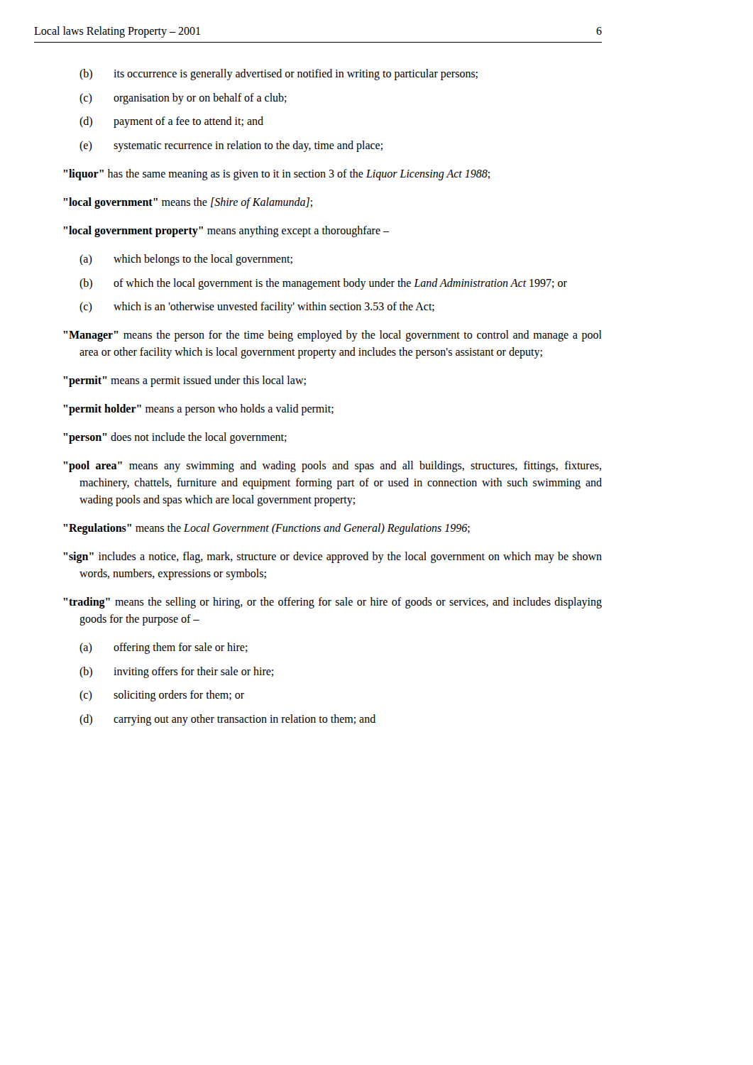Local laws Relating Property – 2001 6
(b) its occurrence is generally advertised or notified in writing to particular persons;
(c) organisation by or on behalf of a club;
(d) payment of a fee to attend it; and
(e) systematic recurrence in relation to the day, time and place;
"liquor" has the same meaning as is given to it in section 3 of the Liquor Licensing Act 1988;
"local government" means the [Shire of Kalamunda];
"local government property" means anything except a thoroughfare –
(a) which belongs to the local government;
(b) of which the local government is the management body under the Land Administration Act 1997; or
(c) which is an 'otherwise unvested facility' within section 3.53 of the Act;
"Manager" means the person for the time being employed by the local government to control and manage a pool area or other facility which is local government property and includes the person's assistant or deputy;
"permit" means a permit issued under this local law;
"permit holder" means a person who holds a valid permit;
"person" does not include the local government;
"pool area" means any swimming and wading pools and spas and all buildings, structures, fittings, fixtures, machinery, chattels, furniture and equipment forming part of or used in connection with such swimming and wading pools and spas which are local government property;
"Regulations" means the Local Government (Functions and General) Regulations 1996;
"sign" includes a notice, flag, mark, structure or device approved by the local government on which may be shown words, numbers, expressions or symbols;
"trading" means the selling or hiring, or the offering for sale or hire of goods or services, and includes displaying goods for the purpose of –
(a) offering them for sale or hire;
(b) inviting offers for their sale or hire;
(c) soliciting orders for them; or
(d) carrying out any other transaction in relation to them; and